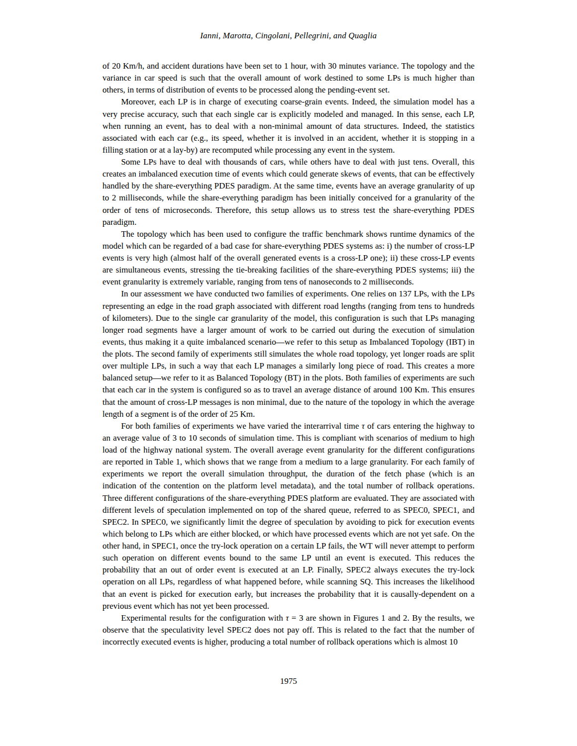Ianni, Marotta, Cingolani, Pellegrini, and Quaglia
of 20 Km/h, and accident durations have been set to 1 hour, with 30 minutes variance. The topology and the variance in car speed is such that the overall amount of work destined to some LPs is much higher than others, in terms of distribution of events to be processed along the pending-event set.
Moreover, each LP is in charge of executing coarse-grain events. Indeed, the simulation model has a very precise accuracy, such that each single car is explicitly modeled and managed. In this sense, each LP, when running an event, has to deal with a non-minimal amount of data structures. Indeed, the statistics associated with each car (e.g., its speed, whether it is involved in an accident, whether it is stopping in a filling station or at a lay-by) are recomputed while processing any event in the system.
Some LPs have to deal with thousands of cars, while others have to deal with just tens. Overall, this creates an imbalanced execution time of events which could generate skews of events, that can be effectively handled by the share-everything PDES paradigm. At the same time, events have an average granularity of up to 2 milliseconds, while the share-everything paradigm has been initially conceived for a granularity of the order of tens of microseconds. Therefore, this setup allows us to stress test the share-everything PDES paradigm.
The topology which has been used to configure the traffic benchmark shows runtime dynamics of the model which can be regarded of a bad case for share-everything PDES systems as: i) the number of cross-LP events is very high (almost half of the overall generated events is a cross-LP one); ii) these cross-LP events are simultaneous events, stressing the tie-breaking facilities of the share-everything PDES systems; iii) the event granularity is extremely variable, ranging from tens of nanoseconds to 2 milliseconds.
In our assessment we have conducted two families of experiments. One relies on 137 LPs, with the LPs representing an edge in the road graph associated with different road lengths (ranging from tens to hundreds of kilometers). Due to the single car granularity of the model, this configuration is such that LPs managing longer road segments have a larger amount of work to be carried out during the execution of simulation events, thus making it a quite imbalanced scenario—we refer to this setup as Imbalanced Topology (IBT) in the plots. The second family of experiments still simulates the whole road topology, yet longer roads are split over multiple LPs, in such a way that each LP manages a similarly long piece of road. This creates a more balanced setup—we refer to it as Balanced Topology (BT) in the plots. Both families of experiments are such that each car in the system is configured so as to travel an average distance of around 100 Km. This ensures that the amount of cross-LP messages is non minimal, due to the nature of the topology in which the average length of a segment is of the order of 25 Km.
For both families of experiments we have varied the interarrival time τ of cars entering the highway to an average value of 3 to 10 seconds of simulation time. This is compliant with scenarios of medium to high load of the highway national system. The overall average event granularity for the different configurations are reported in Table 1, which shows that we range from a medium to a large granularity. For each family of experiments we report the overall simulation throughput, the duration of the fetch phase (which is an indication of the contention on the platform level metadata), and the total number of rollback operations. Three different configurations of the share-everything PDES platform are evaluated. They are associated with different levels of speculation implemented on top of the shared queue, referred to as SPEC0, SPEC1, and SPEC2. In SPEC0, we significantly limit the degree of speculation by avoiding to pick for execution events which belong to LPs which are either blocked, or which have processed events which are not yet safe. On the other hand, in SPEC1, once the try-lock operation on a certain LP fails, the WT will never attempt to perform such operation on different events bound to the same LP until an event is executed. This reduces the probability that an out of order event is executed at an LP. Finally, SPEC2 always executes the try-lock operation on all LPs, regardless of what happened before, while scanning SQ. This increases the likelihood that an event is picked for execution early, but increases the probability that it is causally-dependent on a previous event which has not yet been processed.
Experimental results for the configuration with τ = 3 are shown in Figures 1 and 2. By the results, we observe that the speculativity level SPEC2 does not pay off. This is related to the fact that the number of incorrectly executed events is higher, producing a total number of rollback operations which is almost 10
1975